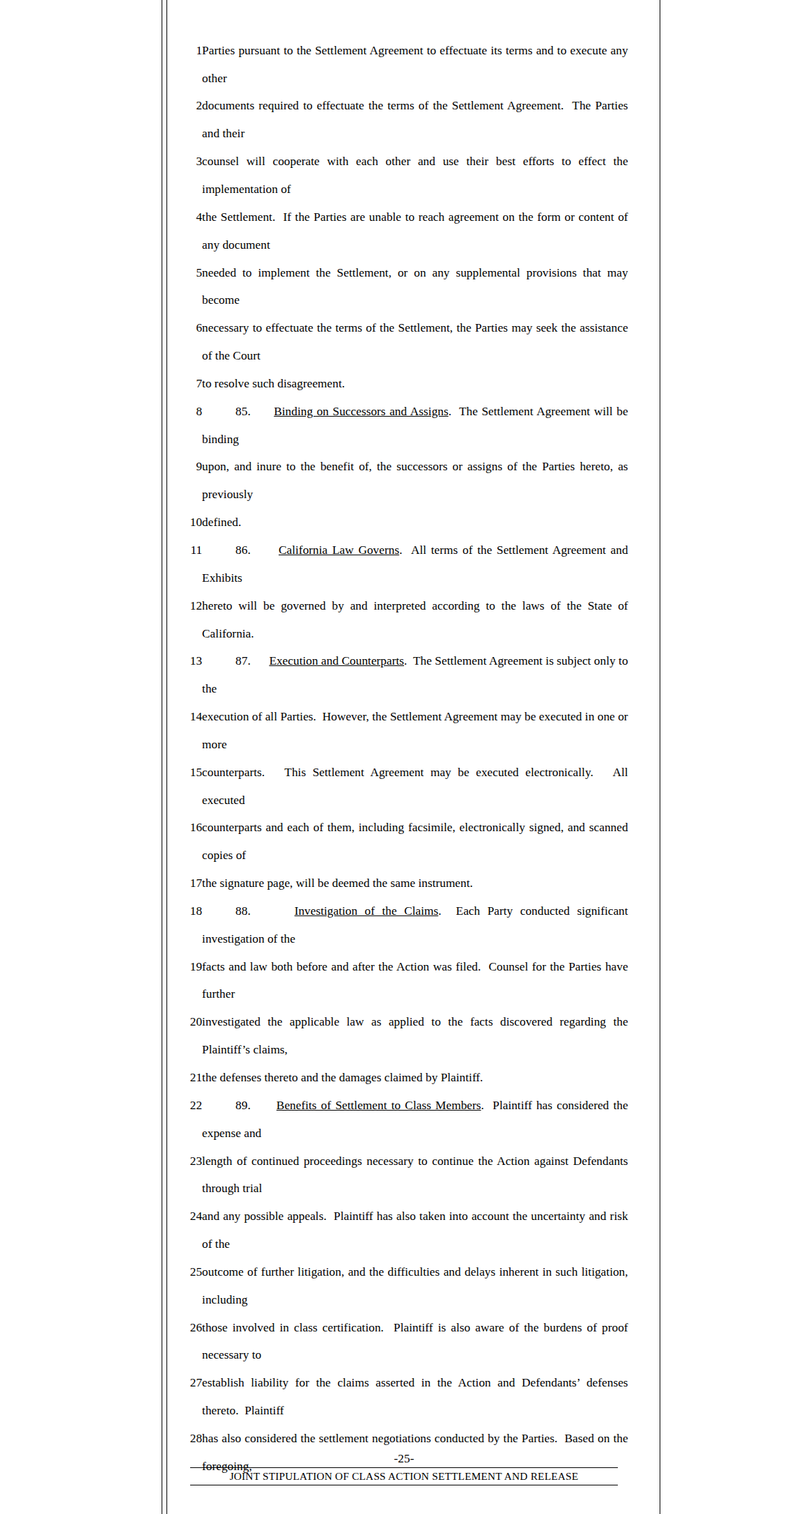| 1 | Parties pursuant to the Settlement Agreement to effectuate its terms and to execute any other |
| 2 | documents required to effectuate the terms of the Settlement Agreement. The Parties and their |
| 3 | counsel will cooperate with each other and use their best efforts to effect the implementation of |
| 4 | the Settlement. If the Parties are unable to reach agreement on the form or content of any document |
| 5 | needed to implement the Settlement, or on any supplemental provisions that may become |
| 6 | necessary to effectuate the terms of the Settlement, the Parties may seek the assistance of the Court |
| 7 | to resolve such disagreement. |
| 8 | 85. Binding on Successors and Assigns . The Settlement Agreement will be binding |
| 9 | upon, and inure to the benefit of, the successors or assigns of the Parties hereto, as previously |
| 10 | defined. |
| 11 | 86. California Law Governs . All terms of the Settlement Agreement and Exhibits |
| 12 | hereto will be governed by and interpreted according to the laws of the State of California. |
| 13 | 87. Execution and Counterparts . The Settlement Agreement is subject only to the |
| 14 | execution of all Parties. However, the Settlement Agreement may be executed in one or more |
| 15 | counterparts. This Settlement Agreement may be executed electronically. All executed |
| 16 | counterparts and each of them, including facsimile, electronically signed, and scanned copies of |
| 17 | the signature page, will be deemed the same instrument. |
| 18 | 88. Investigation of the Claims . Each Party conducted significant investigation of the |
| 19 | facts and law both before and after the Action was filed. Counsel for the Parties have further |
| 20 | investigated the applicable law as applied to the facts discovered regarding the Plaintiff’s claims, |
| 21 | the defenses thereto and the damages claimed by Plaintiff. |
| 22 | 89. Benefits of Settlement to Class Members . Plaintiff has considered the expense and |
| 23 | length of continued proceedings necessary to continue the Action against Defendants through trial |
| 24 | and any possible appeals. Plaintiff has also taken into account the uncertainty and risk of the |
| 25 | outcome of further litigation, and the difficulties and delays inherent in such litigation, including |
| 26 | those involved in class certification. Plaintiff is also aware of the burdens of proof necessary to |
| 27 | establish liability for the claims asserted in the Action and Defendants’ defenses thereto. Plaintiff |
| 28 | has also considered the settlement negotiations conducted by the Parties. Based on the foregoing, |
-25-
JOINT STIPULATION OF CLASS ACTION SETTLEMENT AND RELEASE